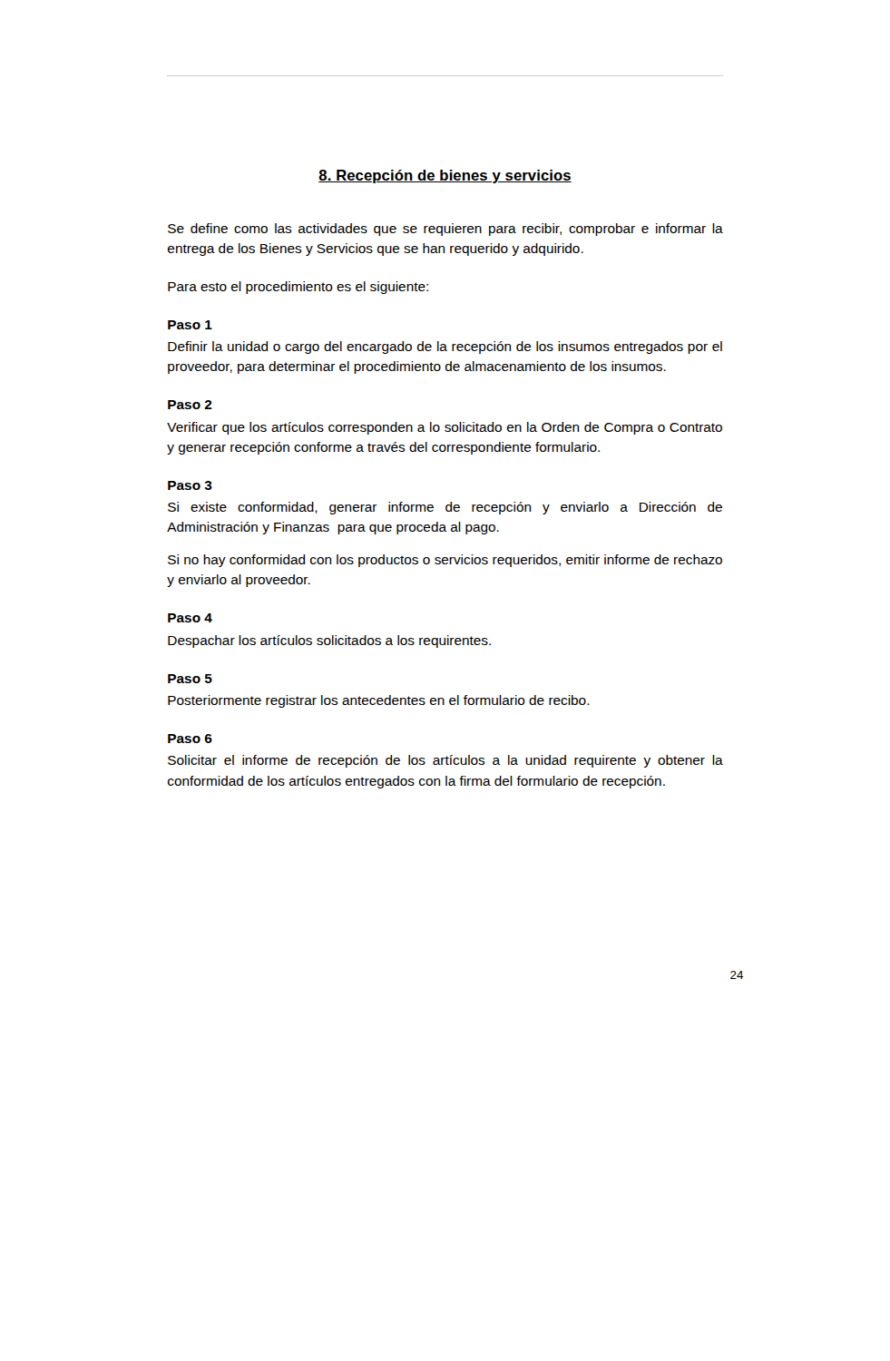8. Recepción de bienes y servicios
Se define como las actividades que se requieren para recibir, comprobar e informar la entrega de los Bienes y Servicios que se han requerido y adquirido.
Para esto el procedimiento es el siguiente:
Paso 1
Definir la unidad o cargo del encargado de la recepción de los insumos entregados por el proveedor, para determinar el procedimiento de almacenamiento de los insumos.
Paso 2
Verificar que los artículos corresponden a lo solicitado en la Orden de Compra o Contrato y generar recepción conforme a través del correspondiente formulario.
Paso 3
Si existe conformidad, generar informe de recepción y enviarlo a Dirección de Administración y Finanzas para que proceda al pago.
Si no hay conformidad con los productos o servicios requeridos, emitir informe de rechazo y enviarlo al proveedor.
Paso 4
Despachar los artículos solicitados a los requirentes.
Paso 5
Posteriormente registrar los antecedentes en el formulario de recibo.
Paso 6
Solicitar el informe de recepción de los artículos a la unidad requirente y obtener la conformidad de los artículos entregados con la firma del formulario de recepción.
24